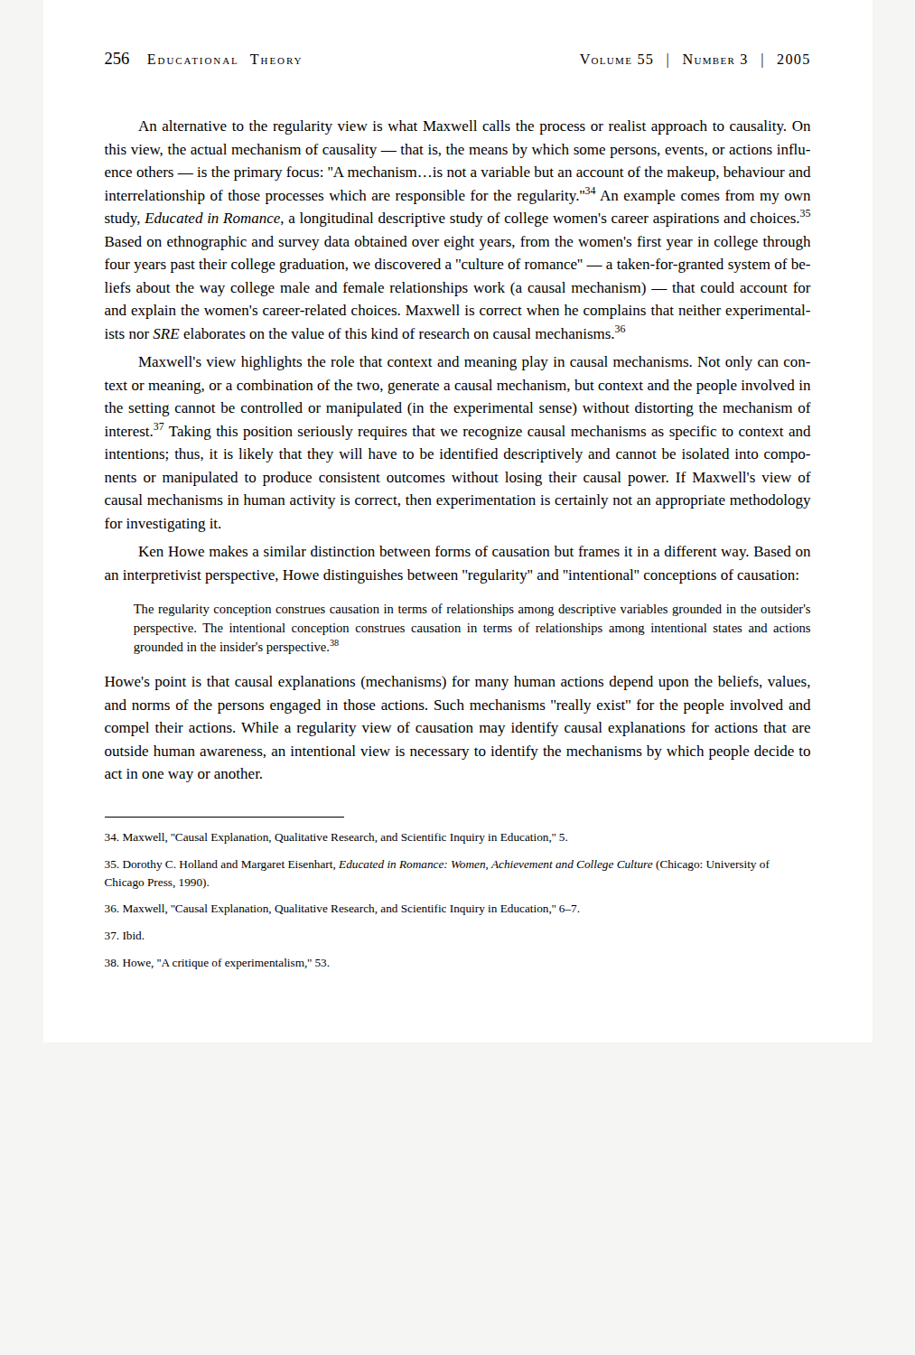256 Educational Theory Volume 55 | Number 3 | 2005
An alternative to the regularity view is what Maxwell calls the process or realist approach to causality. On this view, the actual mechanism of causality — that is, the means by which some persons, events, or actions influence others — is the primary focus: ''A mechanism…is not a variable but an account of the makeup, behaviour and interrelationship of those processes which are responsible for the regularity.''34 An example comes from my own study, Educated in Romance, a longitudinal descriptive study of college women's career aspirations and choices.35 Based on ethnographic and survey data obtained over eight years, from the women's first year in college through four years past their college graduation, we discovered a ''culture of romance'' — a taken-for-granted system of beliefs about the way college male and female relationships work (a causal mechanism) — that could account for and explain the women's career-related choices. Maxwell is correct when he complains that neither experimentalists nor SRE elaborates on the value of this kind of research on causal mechanisms.36
Maxwell's view highlights the role that context and meaning play in causal mechanisms. Not only can context or meaning, or a combination of the two, generate a causal mechanism, but context and the people involved in the setting cannot be controlled or manipulated (in the experimental sense) without distorting the mechanism of interest.37 Taking this position seriously requires that we recognize causal mechanisms as specific to context and intentions; thus, it is likely that they will have to be identified descriptively and cannot be isolated into components or manipulated to produce consistent outcomes without losing their causal power. If Maxwell's view of causal mechanisms in human activity is correct, then experimentation is certainly not an appropriate methodology for investigating it.
Ken Howe makes a similar distinction between forms of causation but frames it in a different way. Based on an interpretivist perspective, Howe distinguishes between ''regularity'' and ''intentional'' conceptions of causation:
The regularity conception construes causation in terms of relationships among descriptive variables grounded in the outsider's perspective. The intentional conception construes causation in terms of relationships among intentional states and actions grounded in the insider's perspective.38
Howe's point is that causal explanations (mechanisms) for many human actions depend upon the beliefs, values, and norms of the persons engaged in those actions. Such mechanisms ''really exist'' for the people involved and compel their actions. While a regularity view of causation may identify causal explanations for actions that are outside human awareness, an intentional view is necessary to identify the mechanisms by which people decide to act in one way or another.
34. Maxwell, ''Causal Explanation, Qualitative Research, and Scientific Inquiry in Education,'' 5.
35. Dorothy C. Holland and Margaret Eisenhart, Educated in Romance: Women, Achievement and College Culture (Chicago: University of Chicago Press, 1990).
36. Maxwell, ''Causal Explanation, Qualitative Research, and Scientific Inquiry in Education,'' 6–7.
37. Ibid.
38. Howe, ''A critique of experimentalism,'' 53.